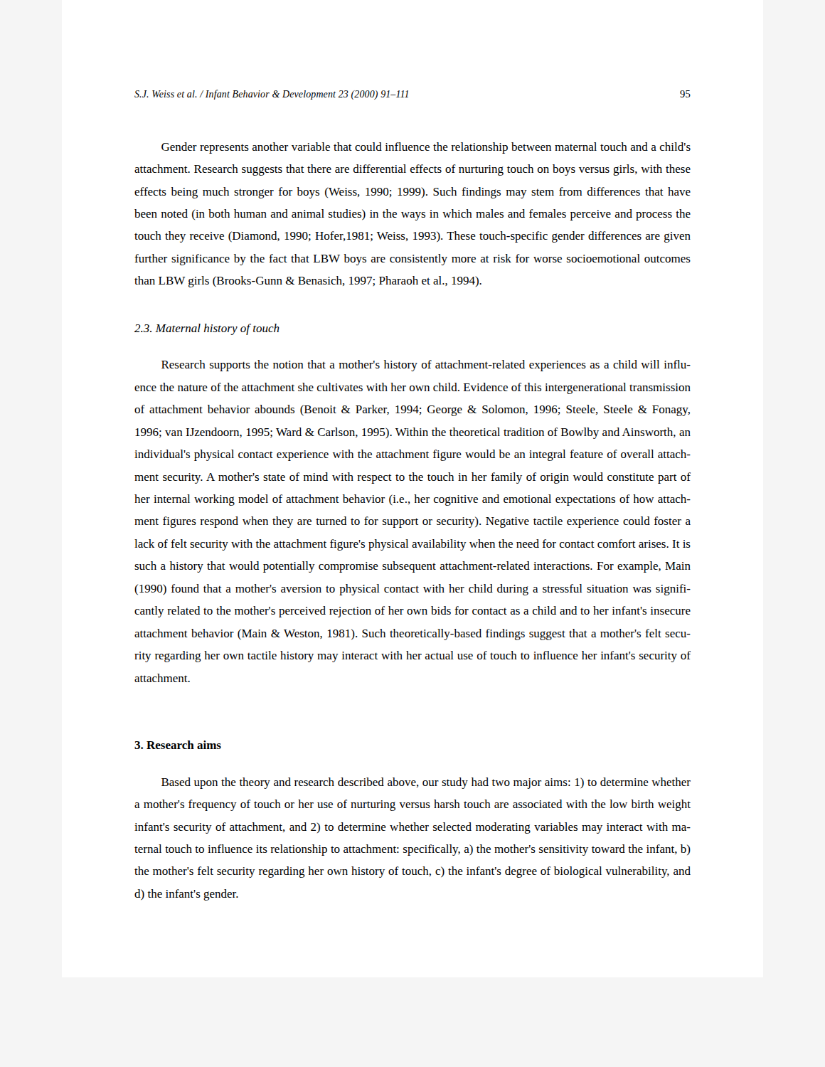S.J. Weiss et al. / Infant Behavior & Development 23 (2000) 91–111 95
Gender represents another variable that could influence the relationship between maternal touch and a child's attachment. Research suggests that there are differential effects of nurturing touch on boys versus girls, with these effects being much stronger for boys (Weiss, 1990; 1999). Such findings may stem from differences that have been noted (in both human and animal studies) in the ways in which males and females perceive and process the touch they receive (Diamond, 1990; Hofer,1981; Weiss, 1993). These touch-specific gender differences are given further significance by the fact that LBW boys are consistently more at risk for worse socioemotional outcomes than LBW girls (Brooks-Gunn & Benasich, 1997; Pharaoh et al., 1994).
2.3. Maternal history of touch
Research supports the notion that a mother's history of attachment-related experiences as a child will influence the nature of the attachment she cultivates with her own child. Evidence of this intergenerational transmission of attachment behavior abounds (Benoit & Parker, 1994; George & Solomon, 1996; Steele, Steele & Fonagy, 1996; van IJzendoorn, 1995; Ward & Carlson, 1995). Within the theoretical tradition of Bowlby and Ainsworth, an individual's physical contact experience with the attachment figure would be an integral feature of overall attachment security. A mother's state of mind with respect to the touch in her family of origin would constitute part of her internal working model of attachment behavior (i.e., her cognitive and emotional expectations of how attachment figures respond when they are turned to for support or security). Negative tactile experience could foster a lack of felt security with the attachment figure's physical availability when the need for contact comfort arises. It is such a history that would potentially compromise subsequent attachment-related interactions. For example, Main (1990) found that a mother's aversion to physical contact with her child during a stressful situation was significantly related to the mother's perceived rejection of her own bids for contact as a child and to her infant's insecure attachment behavior (Main & Weston, 1981). Such theoretically-based findings suggest that a mother's felt security regarding her own tactile history may interact with her actual use of touch to influence her infant's security of attachment.
3. Research aims
Based upon the theory and research described above, our study had two major aims: 1) to determine whether a mother's frequency of touch or her use of nurturing versus harsh touch are associated with the low birth weight infant's security of attachment, and 2) to determine whether selected moderating variables may interact with maternal touch to influence its relationship to attachment: specifically, a) the mother's sensitivity toward the infant, b) the mother's felt security regarding her own history of touch, c) the infant's degree of biological vulnerability, and d) the infant's gender.